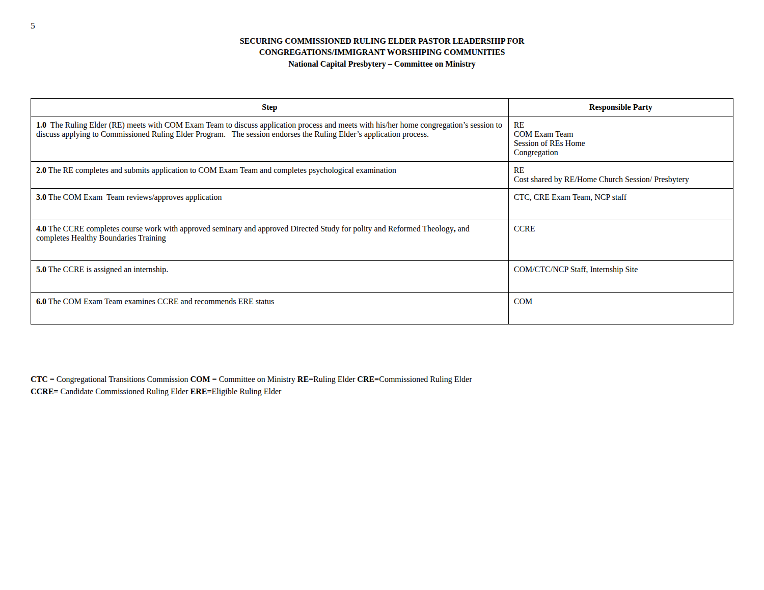5
SECURING COMMISSIONED RULING ELDER PASTOR LEADERSHIP FOR
CONGREGATIONS/IMMIGRANT WORSHIPING COMMUNITIES
National Capital Presbytery – Committee on Ministry
| Step | Responsible Party |
| --- | --- |
| 1.0 The Ruling Elder (RE) meets with COM Exam Team to discuss application process and meets with his/her home congregation’s session to discuss applying to Commissioned Ruling Elder Program. The session endorses the Ruling Elder’s application process. | RE COM Exam Team Session of REs Home Congregation |
| 2.0 The RE completes and submits application to COM Exam Team and completes psychological examination | RE Cost shared by RE/Home Church Session/ Presbytery |
| 3.0 The COM Exam Team reviews/approves application | CTC, CRE Exam Team, NCP staff |
| 4.0 The CCRE completes course work with approved seminary and approved Directed Study for polity and Reformed Theology , and completes Healthy Boundaries Training | CCRE |
| 5.0 The CCRE is assigned an internship. | COM/CTC/NCP Staff, Internship Site |
| 6.0 The COM Exam Team examines CCRE and recommends ERE status | COM |
CTC = Congregational Transitions Commission COM = Committee on Ministry RE=Ruling Elder CRE=Commissioned Ruling Elder
CCRE= Candidate Commissioned Ruling Elder ERE=Eligible Ruling Elder